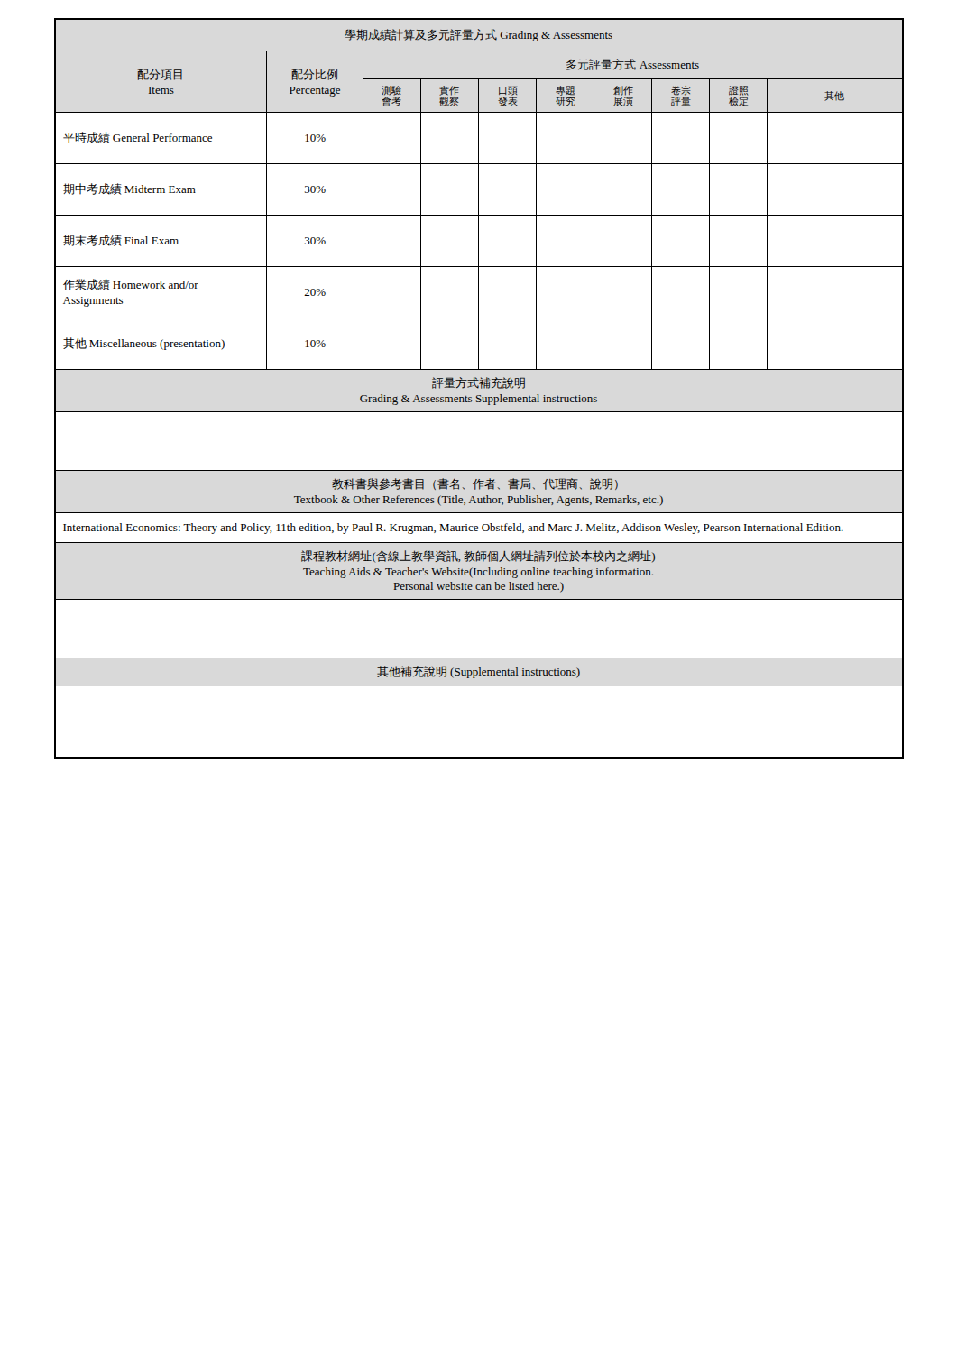| 學期成績計算及多元評量方式 Grading & Assessments |
| 配分項目 Items | 配分比例 Percentage | 多元評量方式 Assessments |
| 測驗 會考 | 實作 觀察 | 口頭 發表 | 專題 研究 | 創作 展演 | 卷宗 評量 | 證照 檢定 | 其他 |
| 平時成績 General Performance | 10% | | | | | | | | |
| 期中考成績 Midterm Exam | 30% | | | | | | | | |
| 期末考成績 Final Exam | 30% | | | | | | | | |
| 作業成績 Homework and/or Assignments | 20% | | | | | | | | |
| 其他 Miscellaneous (presentation) | 10% | | | | | | | | |
| 評量方式補充說明 Grading & Assessments Supplemental instructions |
| 教科書與參考書目（書名、作者、書局、代理商、說明） Textbook & Other References (Title, Author, Publisher, Agents, Remarks, etc.) |
| International Economics: Theory and Policy, 11th edition, by Paul R. Krugman, Maurice Obstfeld, and Marc J. Melitz, Addison Wesley, Pearson International Edition. |
| 課程教材網址(含線上教學資訊, 教師個人網址請列位於本校內之網址) Teaching Aids & Teacher's Website(Including online teaching information. Personal website can be listed here.) |
| 其他補充說明 (Supplemental instructions) |